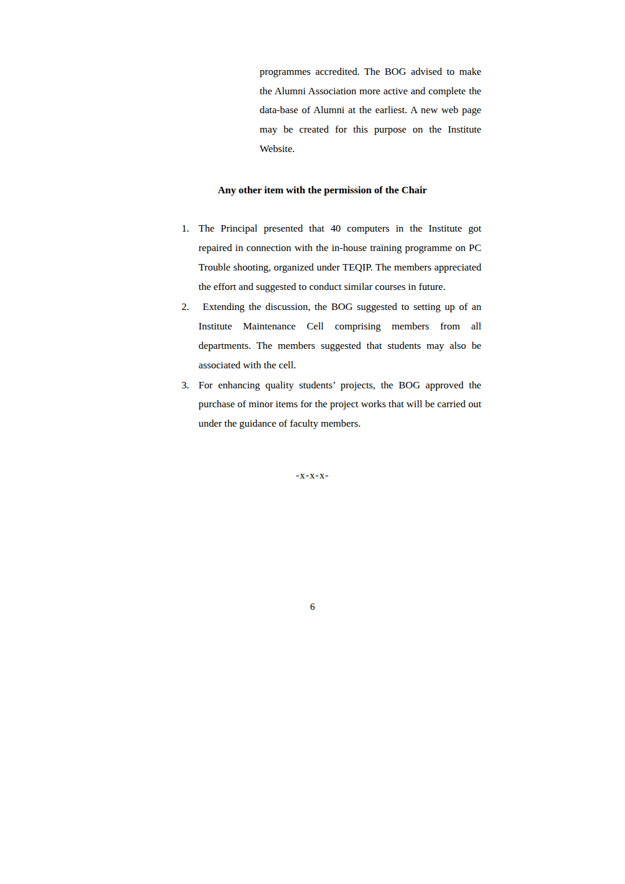programmes accredited. The BOG advised to make the Alumni Association more active and complete the data-base of Alumni at the earliest. A new web page may be created for this purpose on the Institute Website.
Any other item with the permission of the Chair
The Principal presented that 40 computers in the Institute got repaired in connection with the in-house training programme on PC Trouble shooting, organized under TEQIP. The members appreciated the effort and suggested to conduct similar courses in future.
Extending the discussion, the BOG suggested to setting up of an Institute Maintenance Cell comprising members from all departments. The members suggested that students may also be associated with the cell.
For enhancing quality students’ projects, the BOG approved the purchase of minor items for the project works that will be carried out under the guidance of faculty members.
-x-x-x-
6